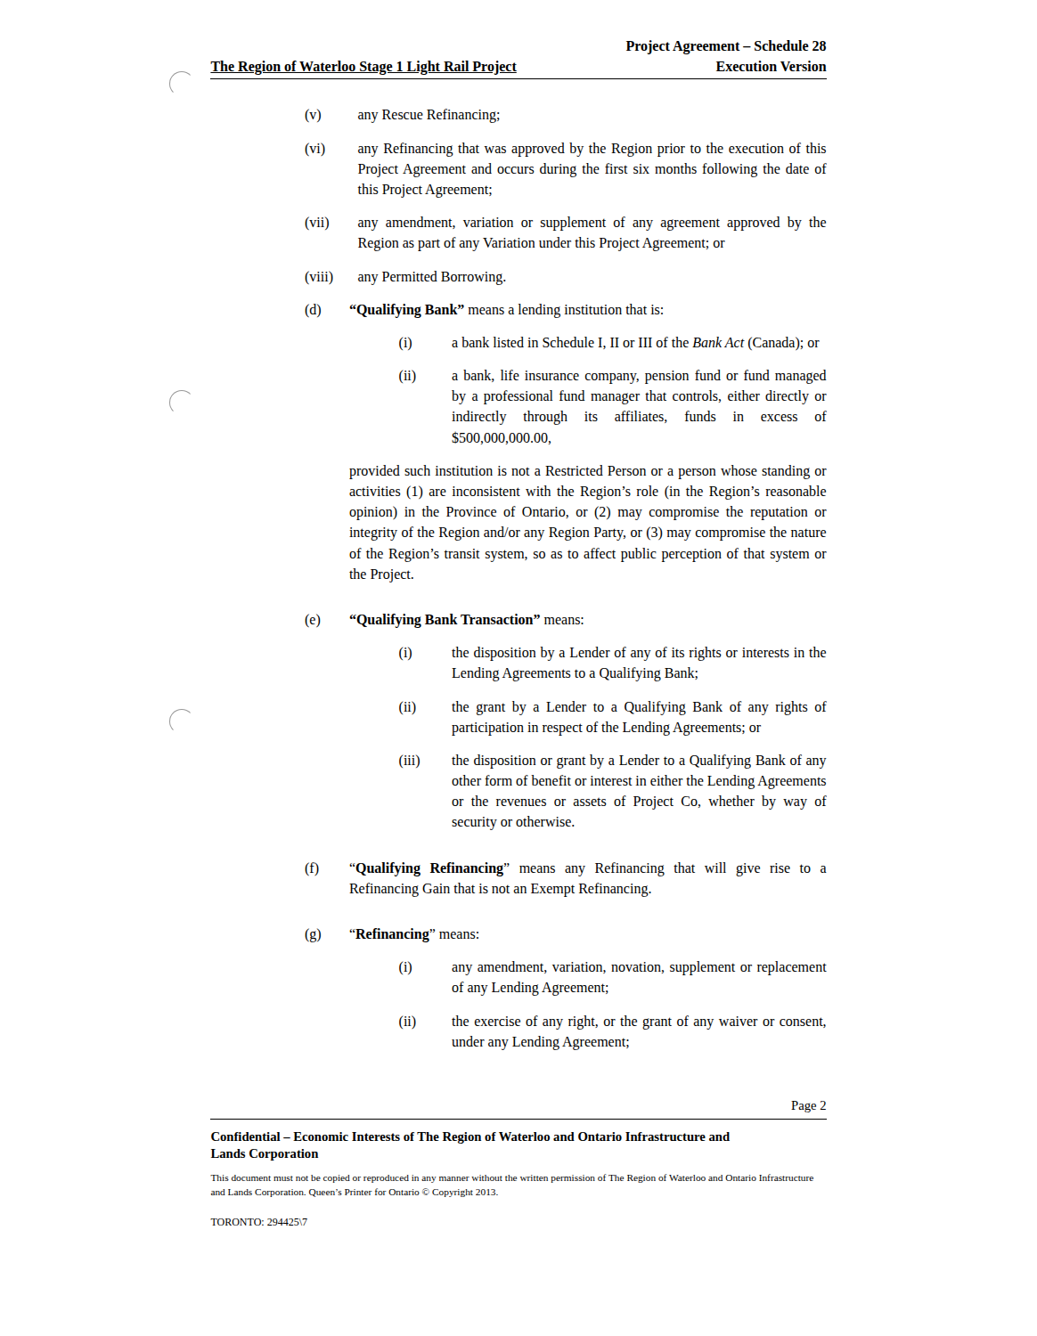The Region of Waterloo Stage 1 Light Rail Project
Project Agreement – Schedule 28
Execution Version
(v)
any Rescue Refinancing;
(vi)
any Refinancing that was approved by the Region prior to the execution of this Project Agreement and occurs during the first six months following the date of this Project Agreement;
(vii)
any amendment, variation or supplement of any agreement approved by the Region as part of any Variation under this Project Agreement; or
(viii)
any Permitted Borrowing.
(d)
“Qualifying Bank” means a lending institution that is:
(i)
a bank listed in Schedule I, II or III of the Bank Act (Canada); or
(ii)
a bank, life insurance company, pension fund or fund managed by a professional fund manager that controls, either directly or indirectly through its affiliates, funds in excess of $500,000,000.00,
provided such institution is not a Restricted Person or a person whose standing or activities (1) are inconsistent with the Region’s role (in the Region’s reasonable opinion) in the Province of Ontario, or (2) may compromise the reputation or integrity of the Region and/or any Region Party, or (3) may compromise the nature of the Region’s transit system, so as to affect public perception of that system or the Project.
(e)
“Qualifying Bank Transaction” means:
(i)
the disposition by a Lender of any of its rights or interests in the Lending Agreements to a Qualifying Bank;
(ii)
the grant by a Lender to a Qualifying Bank of any rights of participation in respect of the Lending Agreements; or
(iii)
the disposition or grant by a Lender to a Qualifying Bank of any other form of benefit or interest in either the Lending Agreements or the revenues or assets of Project Co, whether by way of security or otherwise.
(f)
“Qualifying Refinancing” means any Refinancing that will give rise to a Refinancing Gain that is not an Exempt Refinancing.
(g)
“Refinancing” means:
(i)
any amendment, variation, novation, supplement or replacement of any Lending Agreement;
(ii)
the exercise of any right, or the grant of any waiver or consent, under any Lending Agreement;
Page 2
Confidential – Economic Interests of The Region of Waterloo and Ontario Infrastructure and
Lands Corporation
This document must not be copied or reproduced in any manner without the written permission of The Region of Waterloo and Ontario Infrastructure and Lands Corporation. Queen’s Printer for Ontario © Copyright 2013.
TORONTO: 294425\7